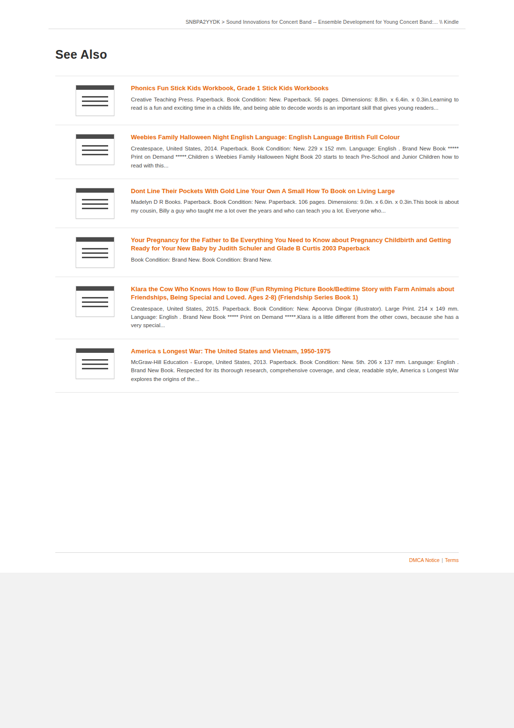SNBPA2YYDK > Sound Innovations for Concert Band -- Ensemble Development for Young Concert Band:... \\ Kindle
See Also
Phonics Fun Stick Kids Workbook, Grade 1 Stick Kids Workbooks
Creative Teaching Press. Paperback. Book Condition: New. Paperback. 56 pages. Dimensions: 8.8in. x 6.4in. x 0.3in.Learning to read is a fun and exciting time in a childs life, and being able to decode words is an important skill that gives young readers...
Weebies Family Halloween Night English Language: English Language British Full Colour
Createspace, United States, 2014. Paperback. Book Condition: New. 229 x 152 mm. Language: English . Brand New Book ***** Print on Demand *****.Children s Weebies Family Halloween Night Book 20 starts to teach Pre-School and Junior Children how to read with this...
Dont Line Their Pockets With Gold Line Your Own A Small How To Book on Living Large
Madelyn D R Books. Paperback. Book Condition: New. Paperback. 106 pages. Dimensions: 9.0in. x 6.0in. x 0.3in.This book is about my cousin, Billy a guy who taught me a lot over the years and who can teach you a lot. Everyone who...
Your Pregnancy for the Father to Be Everything You Need to Know about Pregnancy Childbirth and Getting Ready for Your New Baby by Judith Schuler and Glade B Curtis 2003 Paperback
Book Condition: Brand New. Book Condition: Brand New.
Klara the Cow Who Knows How to Bow (Fun Rhyming Picture Book/Bedtime Story with Farm Animals about Friendships, Being Special and Loved. Ages 2-8) (Friendship Series Book 1)
Createspace, United States, 2015. Paperback. Book Condition: New. Apoorva Dingar (illustrator). Large Print. 214 x 149 mm. Language: English . Brand New Book ***** Print on Demand *****.Klara is a little different from the other cows, because she has a very special...
America s Longest War: The United States and Vietnam, 1950-1975
McGraw-Hill Education - Europe, United States, 2013. Paperback. Book Condition: New. 5th. 206 x 137 mm. Language: English . Brand New Book. Respected for its thorough research, comprehensive coverage, and clear, readable style, America s Longest War explores the origins of the...
DMCA Notice|Terms